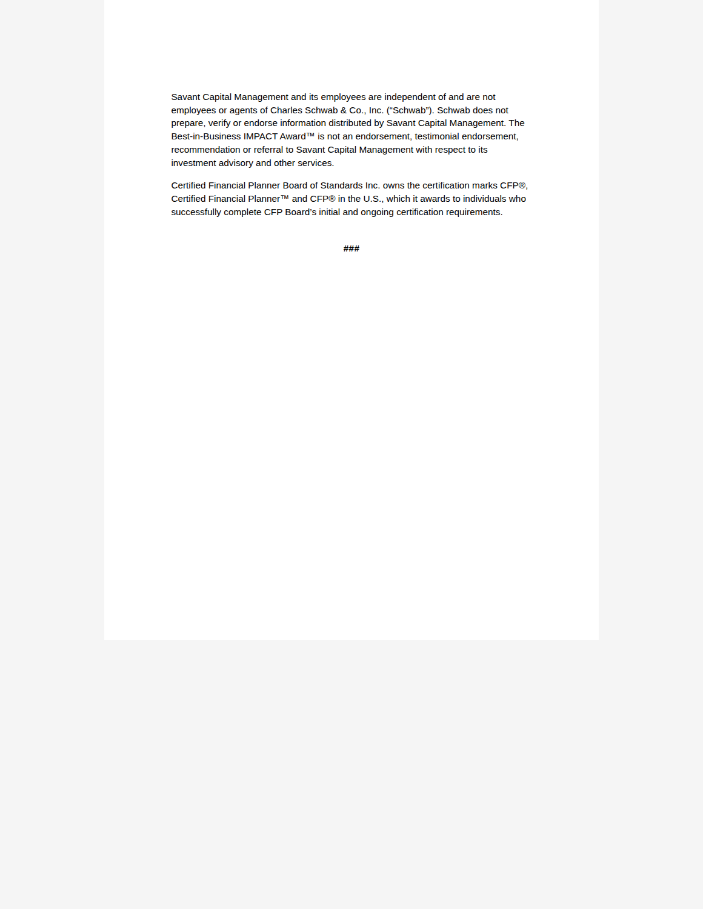Savant Capital Management and its employees are independent of and are not employees or agents of Charles Schwab & Co., Inc. (“Schwab”). Schwab does not prepare, verify or endorse information distributed by Savant Capital Management. The Best-in-Business IMPACT Award™ is not an endorsement, testimonial endorsement, recommendation or referral to Savant Capital Management with respect to its investment advisory and other services.
Certified Financial Planner Board of Standards Inc. owns the certification marks CFP®, Certified Financial Planner™ and CFP® in the U.S., which it awards to individuals who successfully complete CFP Board’s initial and ongoing certification requirements.
###